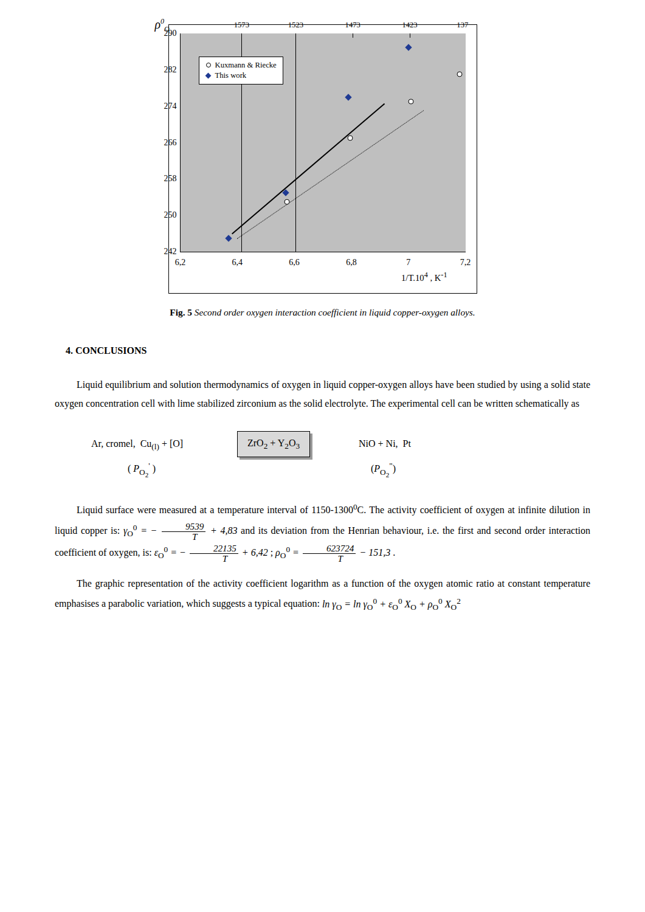ρ0O 290 282 274 266 258 250 242 6,2 6,4 6,6 6,8 7 7,2 1573 1523 1473 1423 137
Kuxmann & Riecke
This work
1/T.104 , K-1
Fig. 5 Second order oxygen interaction coefficient in liquid copper-oxygen alloys.
4. CONCLUSIONS
Liquid equilibrium and solution thermodynamics of oxygen in liquid copper-oxygen alloys have been studied by using a solid state oxygen concentration cell with lime stabilized zirconium as the solid electrolyte. The experimental cell can be written schematically as
Ar, cromel, Cu(l) + [O] ZrO2 + Y2O3 NiO + Ni, Pt ( PO2' ) (PO2")
Liquid surface were measured at a temperature interval of 1150-13000C. The activity coefficient of oxygen at infinite dilution in liquid copper is: γO0 = − 9539 T + 4,83 and its deviation from the Henrian behaviour, i.e. the first and second order interaction coefficient of oxygen, is: εO0 = − 22135 T + 6,42 ; ρO0 = 623724 T − 151,3 .
The graphic representation of the activity coefficient logarithm as a function of the oxygen atomic ratio at constant temperature emphasises a parabolic variation, which suggests a typical equation: ln γO = ln γO0 + εO0 XO + ρO0 XO2